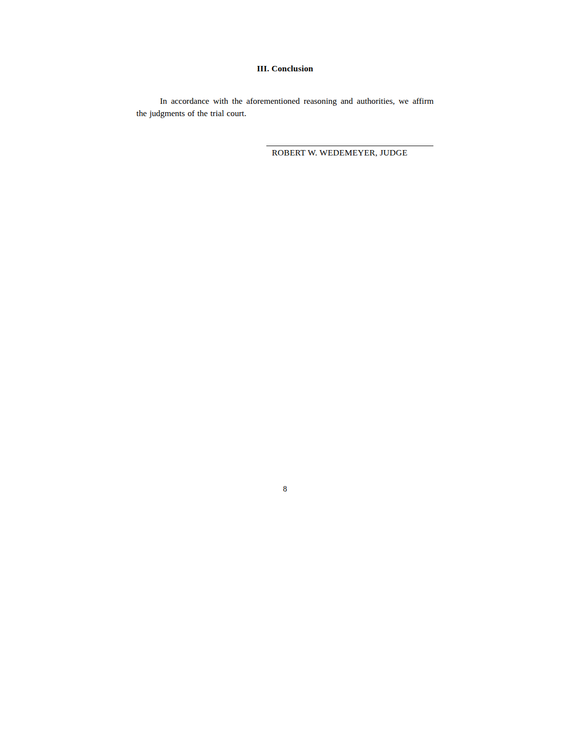III. Conclusion
In accordance with the aforementioned reasoning and authorities, we affirm the judgments of the trial court.
ROBERT W. WEDEMEYER, JUDGE
8